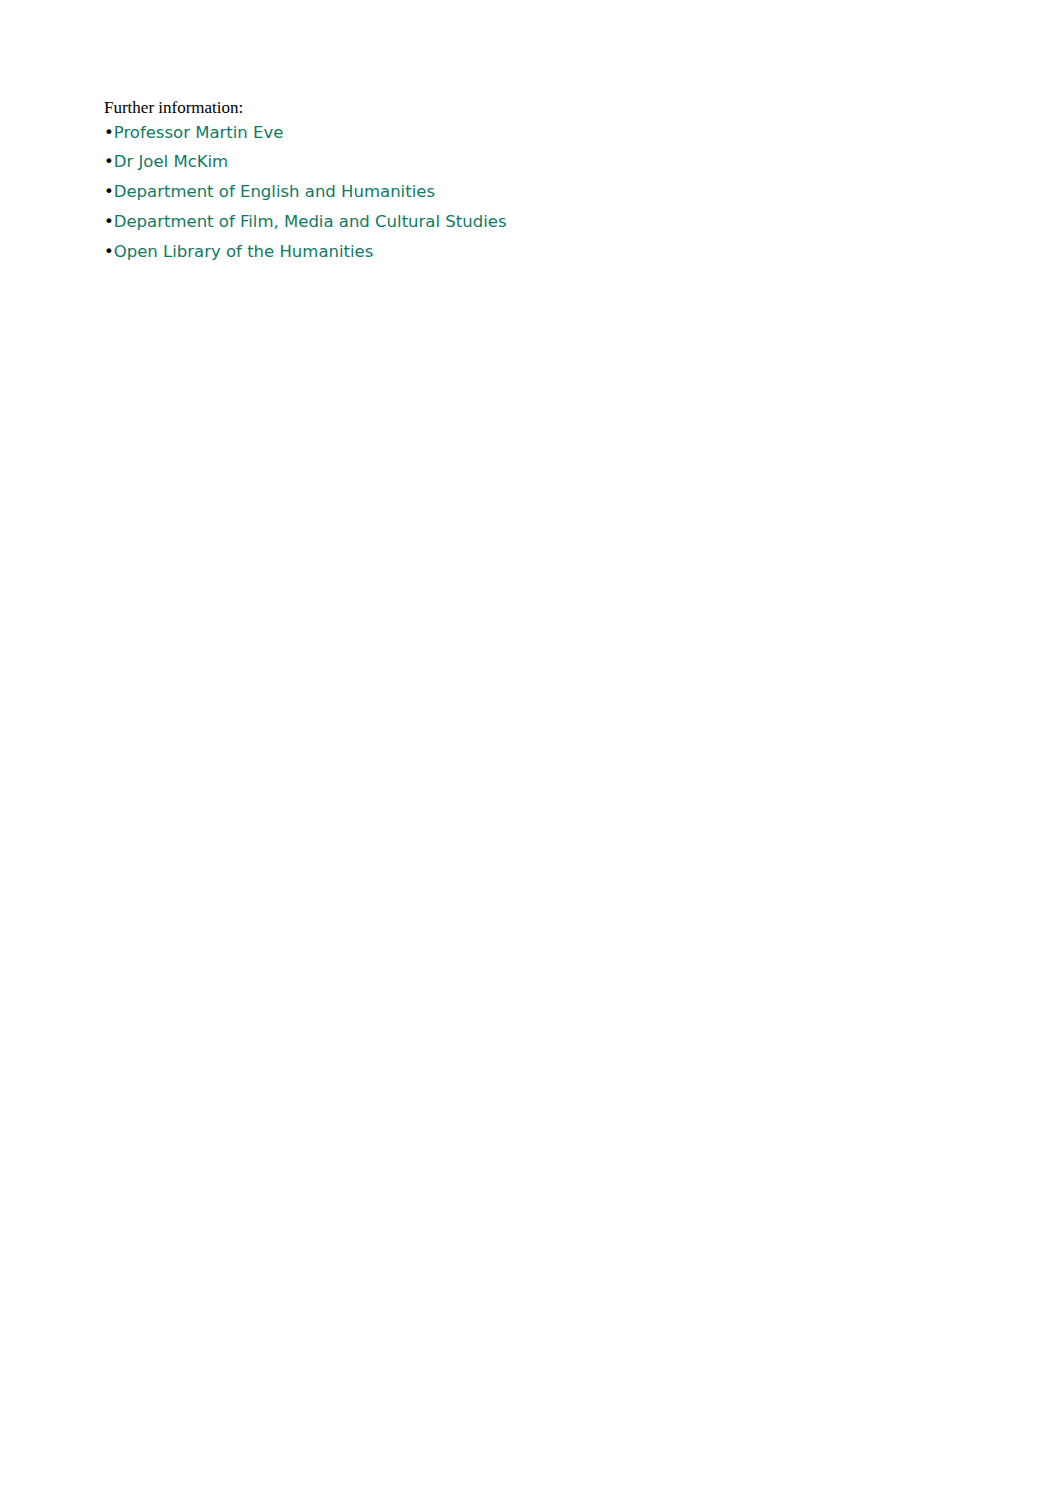Further information:
Professor Martin Eve
Dr Joel McKim
Department of English and Humanities
Department of Film, Media and Cultural Studies
Open Library of the Humanities